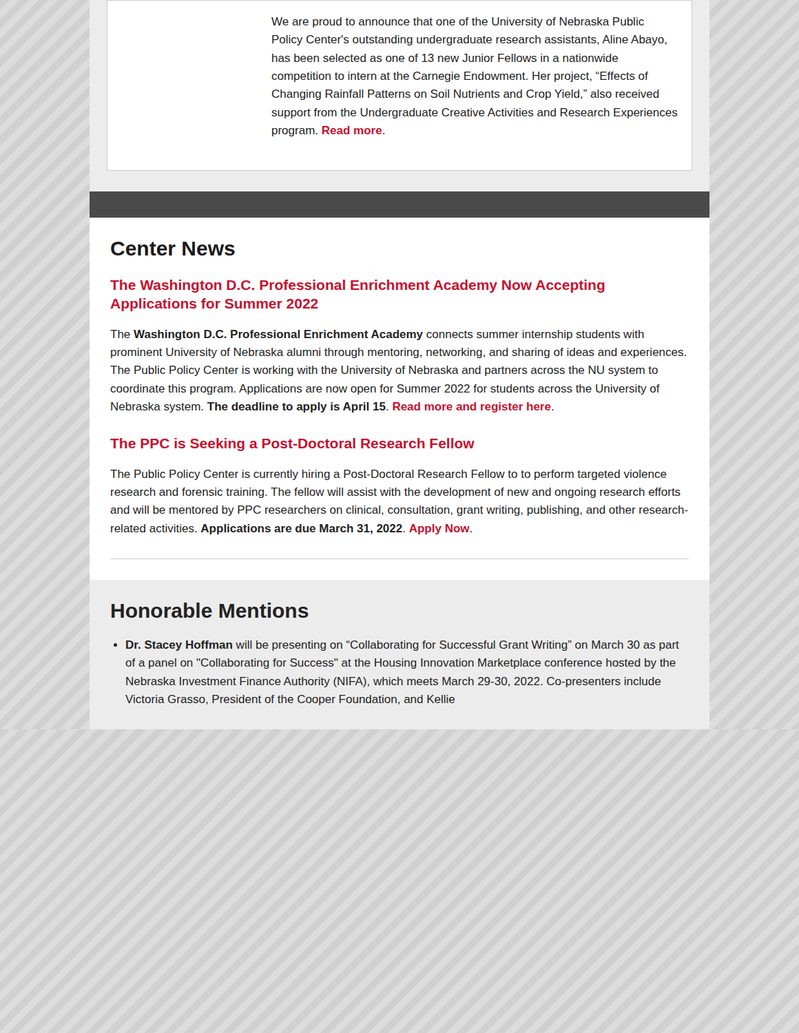We are proud to announce that one of the University of Nebraska Public Policy Center's outstanding undergraduate research assistants, Aline Abayo, has been selected as one of 13 new Junior Fellows in a nationwide competition to intern at the Carnegie Endowment. Her project, “Effects of Changing Rainfall Patterns on Soil Nutrients and Crop Yield,” also received support from the Undergraduate Creative Activities and Research Experiences program. Read more.
Center News
The Washington D.C. Professional Enrichment Academy Now Accepting Applications for Summer 2022
The Washington D.C. Professional Enrichment Academy connects summer internship students with prominent University of Nebraska alumni through mentoring, networking, and sharing of ideas and experiences. The Public Policy Center is working with the University of Nebraska and partners across the NU system to coordinate this program. Applications are now open for Summer 2022 for students across the University of Nebraska system. The deadline to apply is April 15. Read more and register here.
The PPC is Seeking a Post-Doctoral Research Fellow
The Public Policy Center is currently hiring a Post-Doctoral Research Fellow to to perform targeted violence research and forensic training. The fellow will assist with the development of new and ongoing research efforts and will be mentored by PPC researchers on clinical, consultation, grant writing, publishing, and other research-related activities. Applications are due March 31, 2022. Apply Now.
Honorable Mentions
Dr. Stacey Hoffman will be presenting on “Collaborating for Successful Grant Writing” on March 30 as part of a panel on "Collaborating for Success" at the Housing Innovation Marketplace conference hosted by the Nebraska Investment Finance Authority (NIFA), which meets March 29-30, 2022. Co-presenters include Victoria Grasso, President of the Cooper Foundation, and Kellie